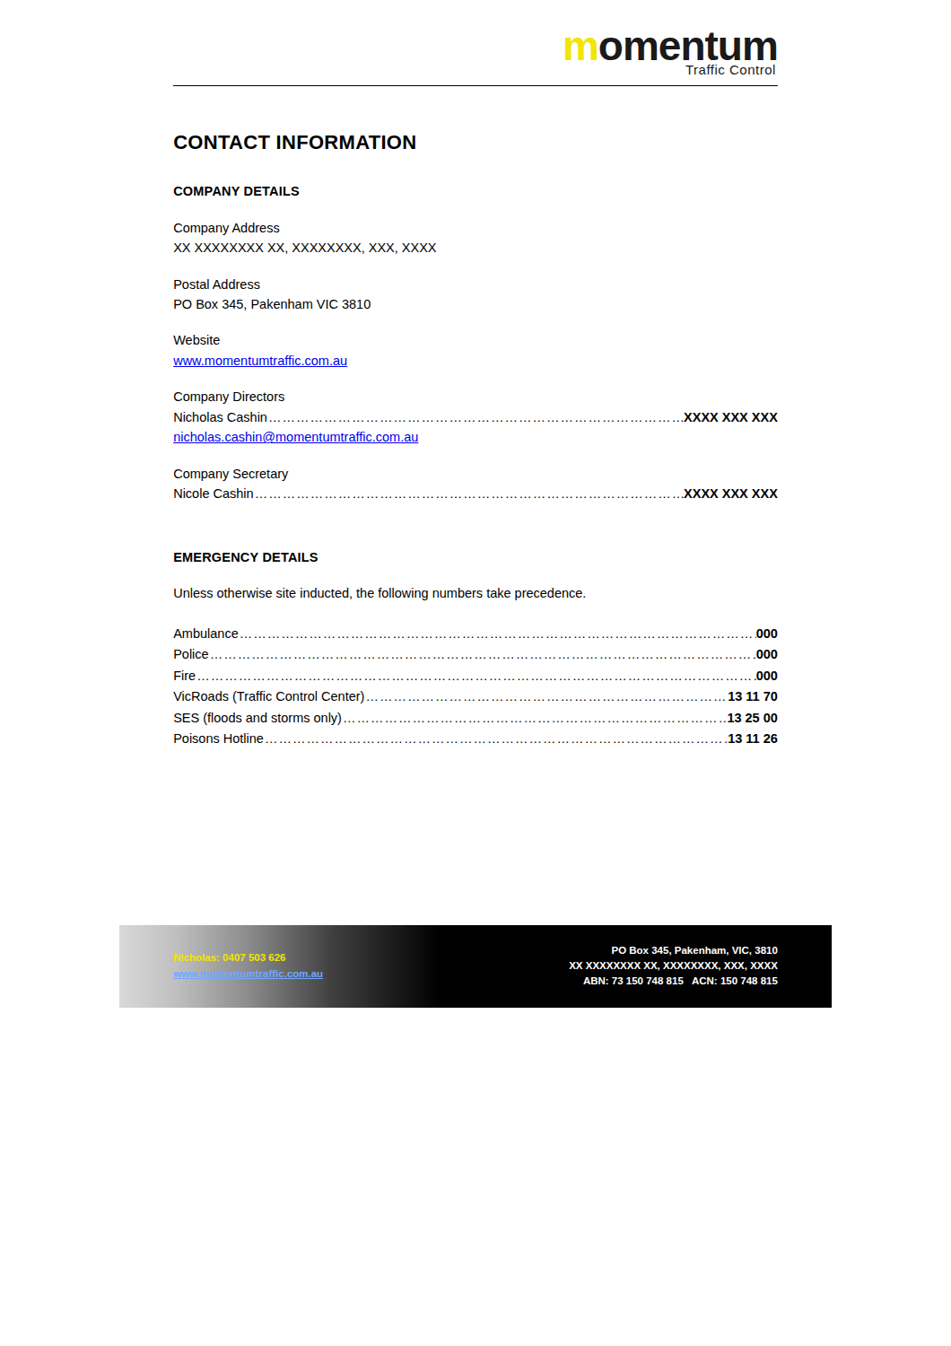momentum
Traffic Control
CONTACT INFORMATION
COMPANY DETAILS
Company Address
XX XXXXXXXX XX, XXXXXXXX, XXX, XXXX
Postal Address
PO Box 345, Pakenham VIC 3810
Website
www.momentumtraffic.com.au
Company Directors
Nicholas Cashin …………………………………………………………………………………………… XXXX XXX XXX
nicholas.cashin@momentumtraffic.com.au
Company Secretary
Nicole Cashin ………………………………………………………………………………………………… XXXX XXX XXX
EMERGENCY DETAILS
Unless otherwise site inducted, the following numbers take precedence.
Ambulance ………………………………………………………………………………………………………………… 000
Police …………………………………………………………………………………………………………………… 000
Fire ……………………………………………………………………………………………………………………… 000
VicRoads (Traffic Control Center) ………………………………………………………………………… 13 11 70
SES (floods and storms only) ……………………………………………………………………………… 13 25 00
Poisons Hotline ………………………………………………………………………………………………… 13 11 26
Nicholas: 0407 503 626
www.momentumtraffic.com.au
PO Box 345, Pakenham, VIC, 3810
XX XXXXXXXX XX, XXXXXXXX, XXX, XXXX
ABN: 73 150 748 815 ACN: 150 748 815